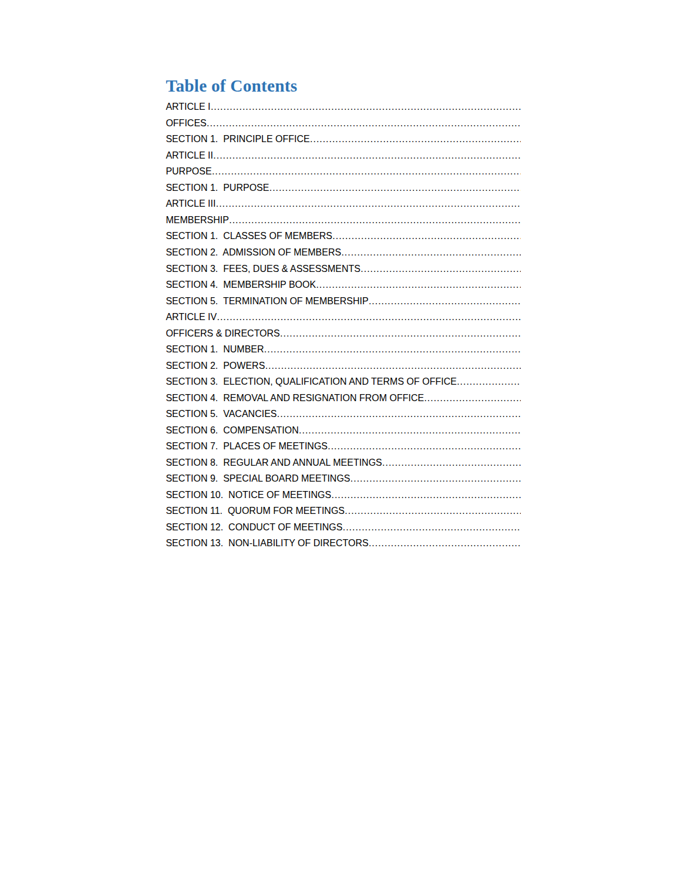Table of Contents
ARTICLE I............................................................................................................................. 5
OFFICES....................................................................................................................... 5
SECTION 1. PRINCIPLE OFFICE............................................................................. 5
ARTICLE II............................................................................................................................ 5
PURPOSE..................................................................................................................... 5
SECTION 1. PURPOSE......................................................................................... 5
ARTICLE III........................................................................................................................... 6
MEMBERSHIP............................................................................................................. 6
SECTION 1. CLASSES OF MEMBERS..................................................................... 6
SECTION 2. ADMISSION OF MEMBERS.............................................................. 6
SECTION 3. FEES, DUES & ASSESSMENTS............................................................. 7
SECTION 4. MEMBERSHIP BOOK......................................................................... 8
SECTION 5. TERMINATION OF MEMBERSHIP....................................................... 8
ARTICLE IV........................................................................................................................... 9
OFFICERS & DIRECTORS................................................................................................. 9
SECTION 1. NUMBER.......................................................................................... 9
SECTION 2. POWERS........................................................................................... 9
SECTION 3. ELECTION, QUALIFICATION AND TERMS OF OFFICE......................... 9
SECTION 4. REMOVAL AND RESIGNATION FROM OFFICE..................................... 9
SECTION 5. VACANCIES....................................................................................... 9
SECTION 6. COMPENSATION............................................................................. 10
SECTION 7. PLACES OF MEETINGS..................................................................... 10
SECTION 8. REGULAR AND ANNUAL MEETINGS................................................ 10
SECTION 9. SPECIAL BOARD MEETINGS............................................................ 10
SECTION 10. NOTICE OF MEETINGS.................................................................. 10
SECTION 11. QUORUM FOR MEETINGS............................................................ 10
SECTION 12. CONDUCT OF MEETINGS.............................................................. 11
SECTION 13. NON-LIABILITY OF DIRECTORS....................................................... 11